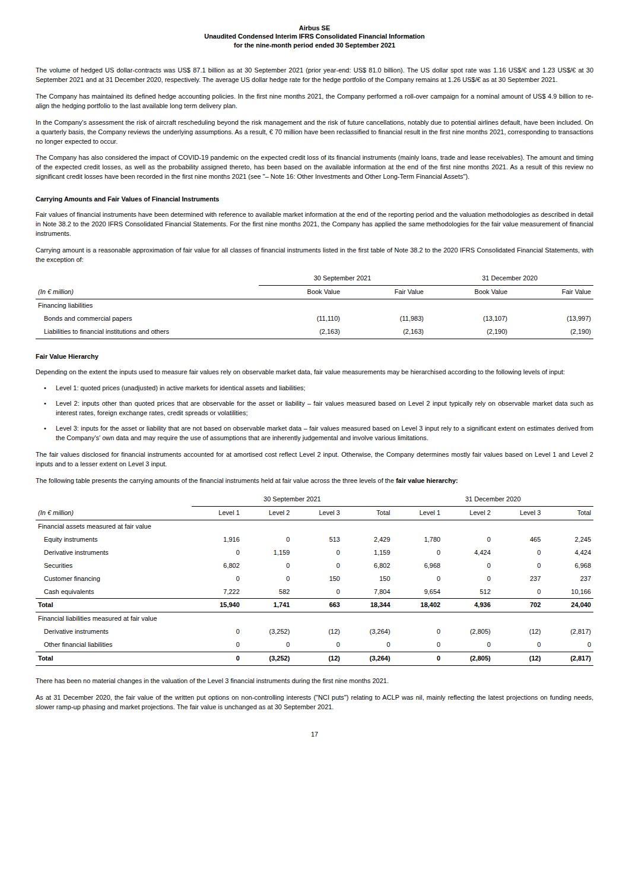Airbus SE
Unaudited Condensed Interim IFRS Consolidated Financial Information
for the nine-month period ended 30 September 2021
The volume of hedged US dollar-contracts was US$ 87.1 billion as at 30 September 2021 (prior year-end: US$ 81.0 billion). The US dollar spot rate was 1.16 US$/€ and 1.23 US$/€ at 30 September 2021 and at 31 December 2020, respectively. The average US dollar hedge rate for the hedge portfolio of the Company remains at 1.26 US$/€ as at 30 September 2021.
The Company has maintained its defined hedge accounting policies. In the first nine months 2021, the Company performed a roll-over campaign for a nominal amount of US$ 4.9 billion to re-align the hedging portfolio to the last available long term delivery plan.
In the Company's assessment the risk of aircraft rescheduling beyond the risk management and the risk of future cancellations, notably due to potential airlines default, have been included. On a quarterly basis, the Company reviews the underlying assumptions. As a result, € 70 million have been reclassified to financial result in the first nine months 2021, corresponding to transactions no longer expected to occur.
The Company has also considered the impact of COVID-19 pandemic on the expected credit loss of its financial instruments (mainly loans, trade and lease receivables). The amount and timing of the expected credit losses, as well as the probability assigned thereto, has been based on the available information at the end of the first nine months 2021. As a result of this review no significant credit losses have been recorded in the first nine months 2021 (see "– Note 16: Other Investments and Other Long-Term Financial Assets").
Carrying Amounts and Fair Values of Financial Instruments
Fair values of financial instruments have been determined with reference to available market information at the end of the reporting period and the valuation methodologies as described in detail in Note 38.2 to the 2020 IFRS Consolidated Financial Statements. For the first nine months 2021, the Company has applied the same methodologies for the fair value measurement of financial instruments.
Carrying amount is a reasonable approximation of fair value for all classes of financial instruments listed in the first table of Note 38.2 to the 2020 IFRS Consolidated Financial Statements, with the exception of:
| | 30 September 2021 | 31 December 2020 |
| (In € million) | Book Value | Fair Value | Book Value | Fair Value |
| Financing liabilities | | | | |
| Bonds and commercial papers | (11,110) | (11,983) | (13,107) | (13,997) |
| Liabilities to financial institutions and others | (2,163) | (2,163) | (2,190) | (2,190) |
Fair Value Hierarchy
Depending on the extent the inputs used to measure fair values rely on observable market data, fair value measurements may be hierarchised according to the following levels of input:
Level 1: quoted prices (unadjusted) in active markets for identical assets and liabilities;
Level 2: inputs other than quoted prices that are observable for the asset or liability – fair values measured based on Level 2 input typically rely on observable market data such as interest rates, foreign exchange rates, credit spreads or volatilities;
Level 3: inputs for the asset or liability that are not based on observable market data – fair values measured based on Level 3 input rely to a significant extent on estimates derived from the Company's' own data and may require the use of assumptions that are inherently judgemental and involve various limitations.
The fair values disclosed for financial instruments accounted for at amortised cost reflect Level 2 input. Otherwise, the Company determines mostly fair values based on Level 1 and Level 2 inputs and to a lesser extent on Level 3 input.
The following table presents the carrying amounts of the financial instruments held at fair value across the three levels of the fair value hierarchy:
| | 30 September 2021 | 31 December 2020 |
| (In € million) | Level 1 | Level 2 | Level 3 | Total | Level 1 | Level 2 | Level 3 | Total |
| Financial assets measured at fair value | | | | | | | | |
| Equity instruments | 1,916 | 0 | 513 | 2,429 | 1,780 | 0 | 465 | 2,245 |
| Derivative instruments | 0 | 1,159 | 0 | 1,159 | 0 | 4,424 | 0 | 4,424 |
| Securities | 6,802 | 0 | 0 | 6,802 | 6,968 | 0 | 0 | 6,968 |
| Customer financing | 0 | 0 | 150 | 150 | 0 | 0 | 237 | 237 |
| Cash equivalents | 7,222 | 582 | 0 | 7,804 | 9,654 | 512 | 0 | 10,166 |
| Total | 15,940 | 1,741 | 663 | 18,344 | 18,402 | 4,936 | 702 | 24,040 |
| Financial liabilities measured at fair value | | | | | | | | |
| Derivative instruments | 0 | (3,252) | (12) | (3,264) | 0 | (2,805) | (12) | (2,817) |
| Other financial liabilities | 0 | 0 | 0 | 0 | 0 | 0 | 0 | 0 |
| Total | 0 | (3,252) | (12) | (3,264) | 0 | (2,805) | (12) | (2,817) |
There has been no material changes in the valuation of the Level 3 financial instruments during the first nine months 2021.
As at 31 December 2020, the fair value of the written put options on non-controlling interests ("NCI puts") relating to ACLP was nil, mainly reflecting the latest projections on funding needs, slower ramp-up phasing and market projections. The fair value is unchanged as at 30 September 2021.
17